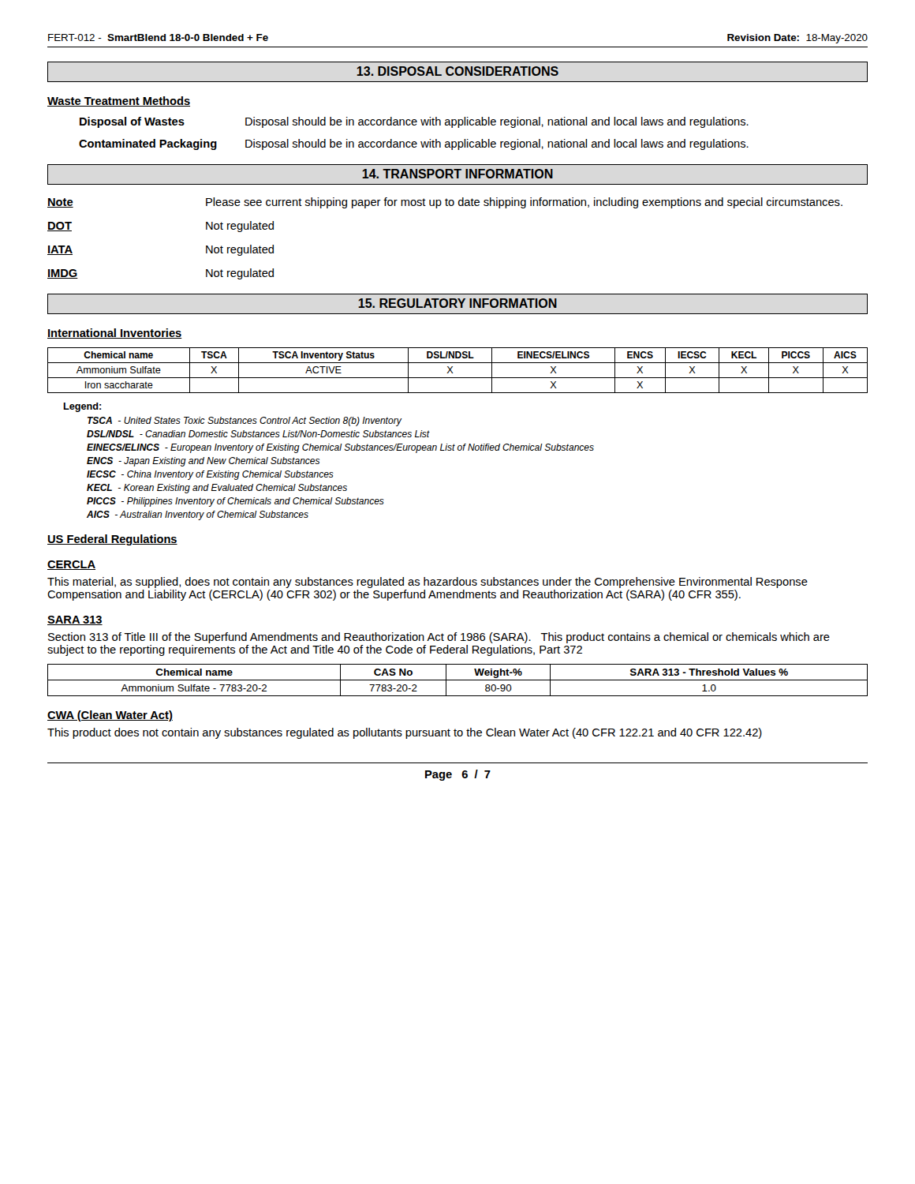FERT-012 - SmartBlend 18-0-0 Blended + Fe
Revision Date: 18-May-2020
13. DISPOSAL CONSIDERATIONS
Waste Treatment Methods
Disposal of Wastes
Disposal should be in accordance with applicable regional, national and local laws and regulations.
Contaminated Packaging
Disposal should be in accordance with applicable regional, national and local laws and regulations.
14. TRANSPORT INFORMATION
Note
Please see current shipping paper for most up to date shipping information, including exemptions and special circumstances.
DOT
Not regulated
IATA
Not regulated
IMDG
Not regulated
15. REGULATORY INFORMATION
International Inventories
| Chemical name | TSCA | TSCA Inventory Status | DSL/NDSL | EINECS/ELINCS | ENCS | IECSC | KECL | PICCS | AICS |
| --- | --- | --- | --- | --- | --- | --- | --- | --- | --- |
| Ammonium Sulfate | X | ACTIVE | X | X | X | X | X | X | X |
| Iron saccharate | | | | X | X | | | | |
Legend:
TSCA - United States Toxic Substances Control Act Section 8(b) Inventory
DSL/NDSL - Canadian Domestic Substances List/Non-Domestic Substances List
EINECS/ELINCS - European Inventory of Existing Chemical Substances/European List of Notified Chemical Substances
ENCS - Japan Existing and New Chemical Substances
IECSC - China Inventory of Existing Chemical Substances
KECL - Korean Existing and Evaluated Chemical Substances
PICCS - Philippines Inventory of Chemicals and Chemical Substances
AICS - Australian Inventory of Chemical Substances
US Federal Regulations
CERCLA
This material, as supplied, does not contain any substances regulated as hazardous substances under the Comprehensive Environmental Response Compensation and Liability Act (CERCLA) (40 CFR 302) or the Superfund Amendments and Reauthorization Act (SARA) (40 CFR 355).
SARA 313
Section 313 of Title III of the Superfund Amendments and Reauthorization Act of 1986 (SARA). This product contains a chemical or chemicals which are subject to the reporting requirements of the Act and Title 40 of the Code of Federal Regulations, Part 372
| Chemical name | CAS No | Weight-% | SARA 313 - Threshold Values % |
| --- | --- | --- | --- |
| Ammonium Sulfate - 7783-20-2 | 7783-20-2 | 80-90 | 1.0 |
CWA (Clean Water Act)
This product does not contain any substances regulated as pollutants pursuant to the Clean Water Act (40 CFR 122.21 and 40 CFR 122.42)
Page 6 / 7